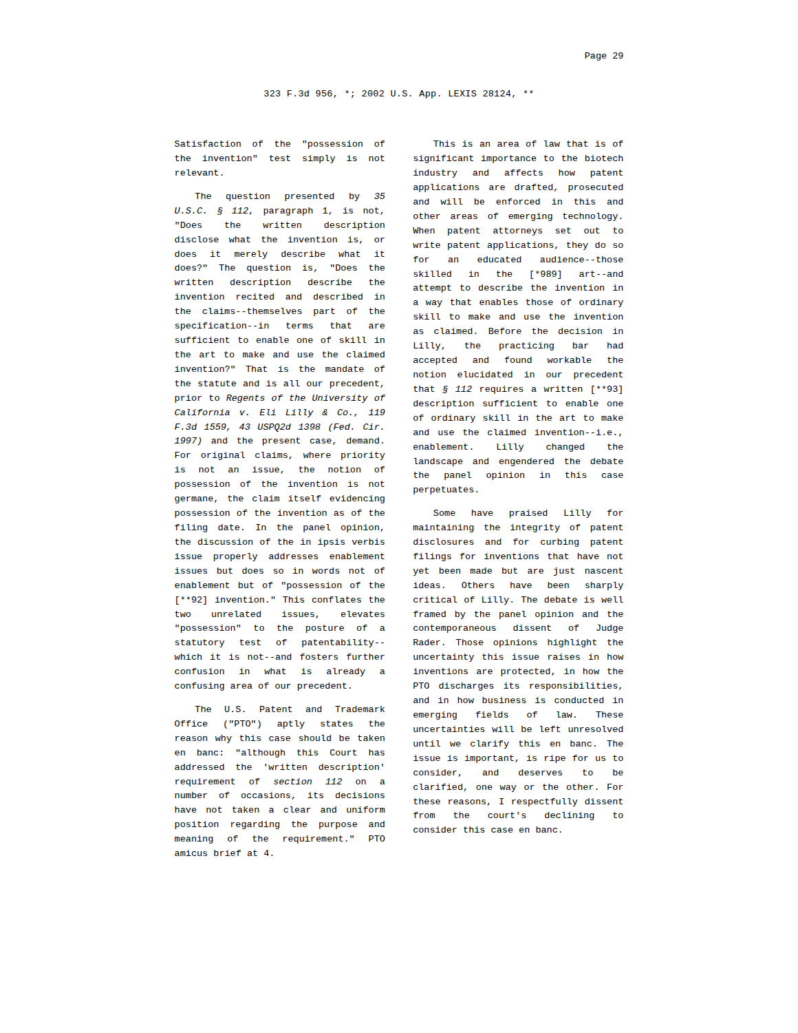Page 29
323 F.3d 956, *; 2002 U.S. App. LEXIS 28124, **
Satisfaction of the "possession of the invention" test simply is not relevant.
The question presented by 35 U.S.C. § 112, paragraph 1, is not, "Does the written description disclose what the invention is, or does it merely describe what it does?" The question is, "Does the written description describe the invention recited and described in the claims--themselves part of the specification--in terms that are sufficient to enable one of skill in the art to make and use the claimed invention?" That is the mandate of the statute and is all our precedent, prior to Regents of the University of California v. Eli Lilly & Co., 119 F.3d 1559, 43 USPQ2d 1398 (Fed. Cir. 1997) and the present case, demand. For original claims, where priority is not an issue, the notion of possession of the invention is not germane, the claim itself evidencing possession of the invention as of the filing date. In the panel opinion, the discussion of the in ipsis verbis issue properly addresses enablement issues but does so in words not of enablement but of "possession of the [**92] invention." This conflates the two unrelated issues, elevates "possession" to the posture of a statutory test of patentability--which it is not--and fosters further confusion in what is already a confusing area of our precedent.
The U.S. Patent and Trademark Office ("PTO") aptly states the reason why this case should be taken en banc: "although this Court has addressed the 'written description' requirement of section 112 on a number of occasions, its decisions have not taken a clear and uniform position regarding the purpose and meaning of the requirement." PTO amicus brief at 4.
This is an area of law that is of significant importance to the biotech industry and affects how patent applications are drafted, prosecuted and will be enforced in this and other areas of emerging technology. When patent attorneys set out to write patent applications, they do so for an educated audience--those skilled in the [*989] art--and attempt to describe the invention in a way that enables those of ordinary skill to make and use the invention as claimed. Before the decision in Lilly, the practicing bar had accepted and found workable the notion elucidated in our precedent that § 112 requires a written [**93] description sufficient to enable one of ordinary skill in the art to make and use the claimed invention--i.e., enablement. Lilly changed the landscape and engendered the debate the panel opinion in this case perpetuates.
Some have praised Lilly for maintaining the integrity of patent disclosures and for curbing patent filings for inventions that have not yet been made but are just nascent ideas. Others have been sharply critical of Lilly. The debate is well framed by the panel opinion and the contemporaneous dissent of Judge Rader. Those opinions highlight the uncertainty this issue raises in how inventions are protected, in how the PTO discharges its responsibilities, and in how business is conducted in emerging fields of law. These uncertainties will be left unresolved until we clarify this en banc. The issue is important, is ripe for us to consider, and deserves to be clarified, one way or the other. For these reasons, I respectfully dissent from the court's declining to consider this case en banc.